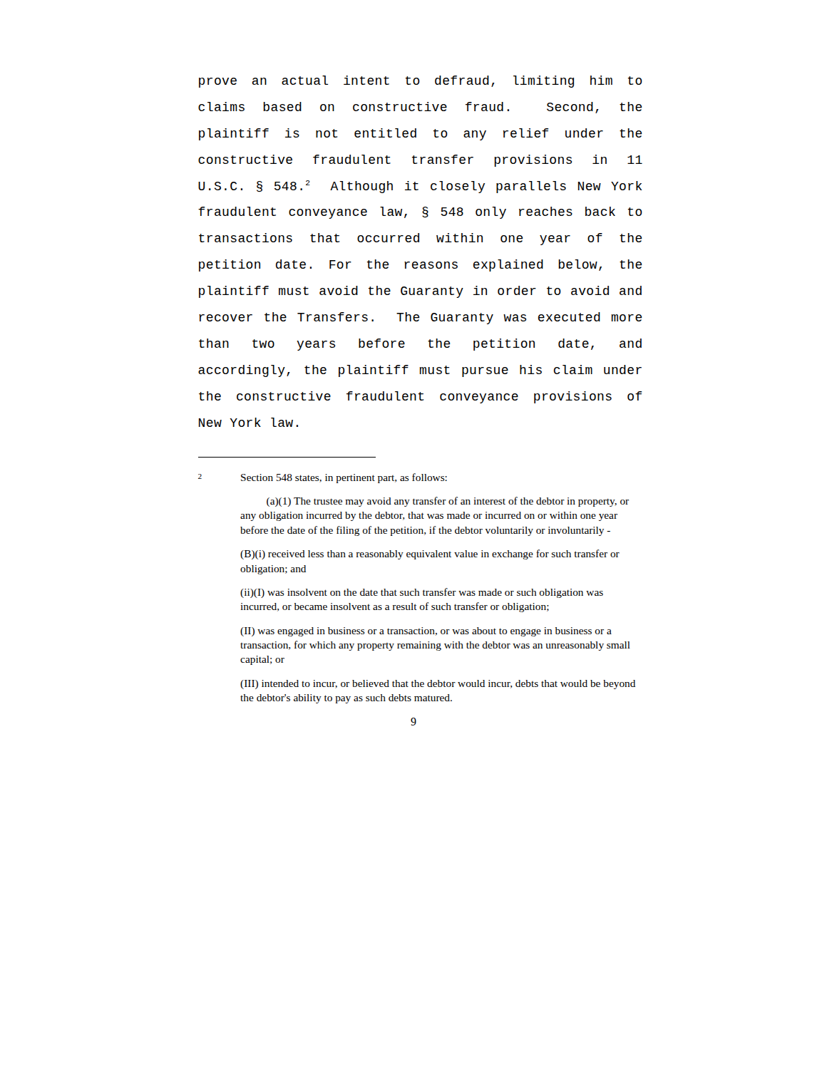prove an actual intent to defraud, limiting him to claims based on constructive fraud. Second, the plaintiff is not entitled to any relief under the constructive fraudulent transfer provisions in 11 U.S.C. § 548.2 Although it closely parallels New York fraudulent conveyance law, § 548 only reaches back to transactions that occurred within one year of the petition date. For the reasons explained below, the plaintiff must avoid the Guaranty in order to avoid and recover the Transfers. The Guaranty was executed more than two years before the petition date, and accordingly, the plaintiff must pursue his claim under the constructive fraudulent conveyance provisions of New York law.
2
Section 548 states, in pertinent part, as follows:
(a)(1) The trustee may avoid any transfer of an interest of the debtor in property, or any obligation incurred by the debtor, that was made or incurred on or within one year before the date of the filing of the petition, if the debtor voluntarily or involuntarily -
(B)(i) received less than a reasonably equivalent value in exchange for such transfer or obligation; and
(ii)(I) was insolvent on the date that such transfer was made or such obligation was incurred, or became insolvent as a result of such transfer or obligation;
(II) was engaged in business or a transaction, or was about to engage in business or a transaction, for which any property remaining with the debtor was an unreasonably small capital; or
(III) intended to incur, or believed that the debtor would incur, debts that would be beyond the debtor's ability to pay as such debts matured.
9